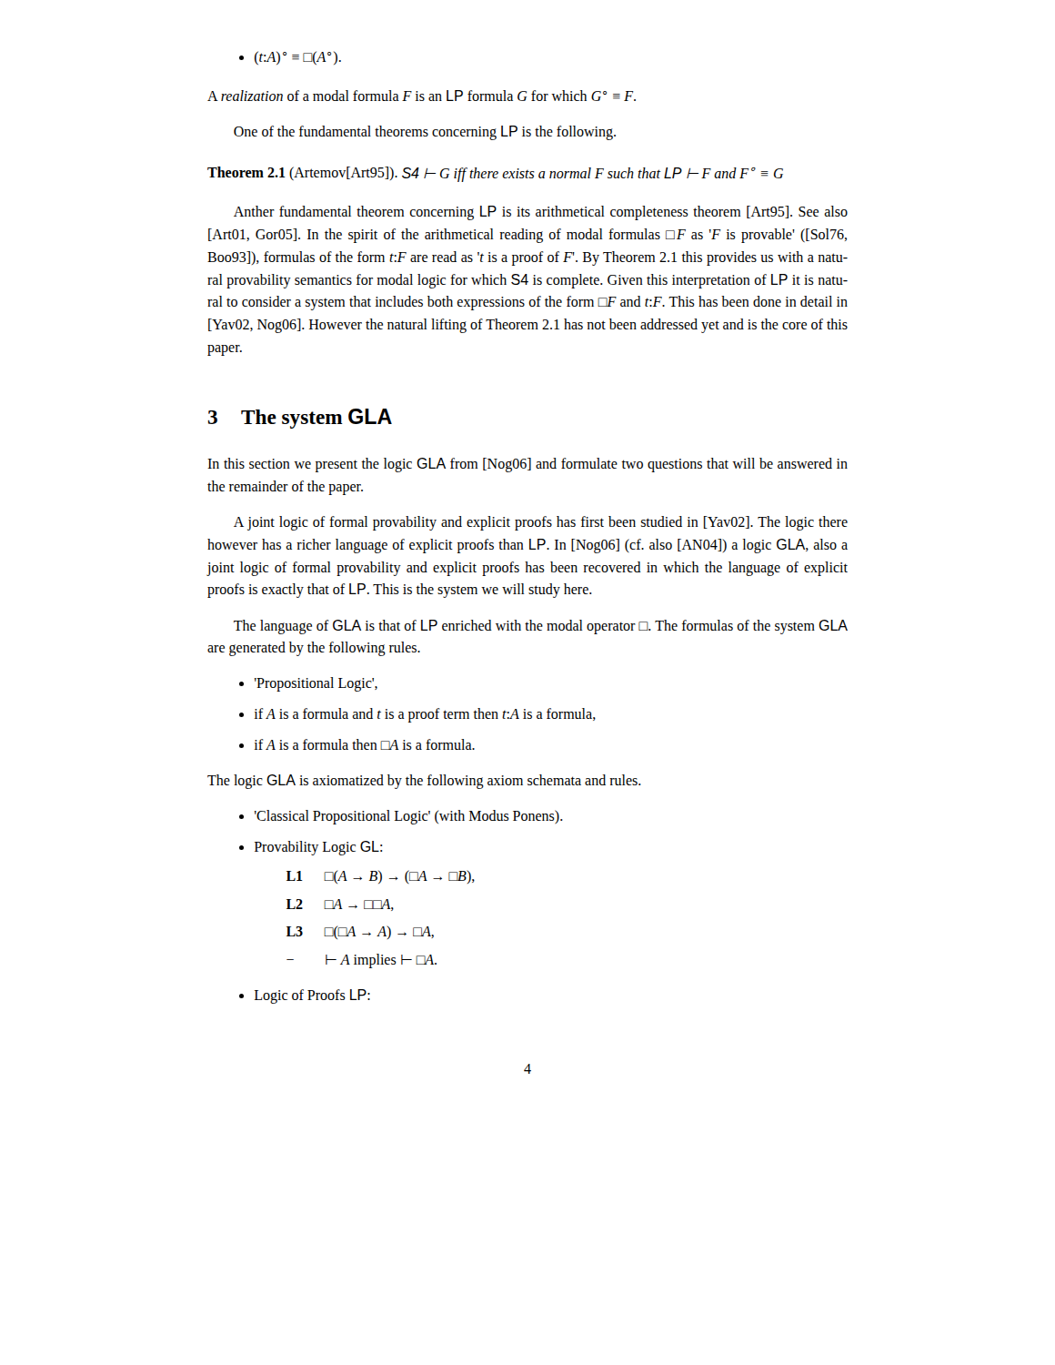(t:A)∘ ≡ □(A∘).
A realization of a modal formula F is an LP formula G for which G∘ ≡ F.
One of the fundamental theorems concerning LP is the following.
Theorem 2.1 (Artemov[Art95]). S4 ⊢ G iff there exists a normal F such that LP ⊢ F and F∘ ≡ G
Anther fundamental theorem concerning LP is its arithmetical completeness theorem [Art95]. See also [Art01, Gor05]. In the spirit of the arithmetical reading of modal formulas □F as 'F is provable' ([Sol76, Boo93]), formulas of the form t:F are read as 't is a proof of F'. By Theorem 2.1 this provides us with a natural provability semantics for modal logic for which S4 is complete. Given this interpretation of LP it is natural to consider a system that includes both expressions of the form □F and t:F. This has been done in detail in [Yav02, Nog06]. However the natural lifting of Theorem 2.1 has not been addressed yet and is the core of this paper.
3 The system GLA
In this section we present the logic GLA from [Nog06] and formulate two questions that will be answered in the remainder of the paper.
A joint logic of formal provability and explicit proofs has first been studied in [Yav02]. The logic there however has a richer language of explicit proofs than LP. In [Nog06] (cf. also [AN04]) a logic GLA, also a joint logic of formal provability and explicit proofs has been recovered in which the language of explicit proofs is exactly that of LP. This is the system we will study here.
The language of GLA is that of LP enriched with the modal operator □. The formulas of the system GLA are generated by the following rules.
'Propositional Logic',
if A is a formula and t is a proof term then t:A is a formula,
if A is a formula then □A is a formula.
The logic GLA is axiomatized by the following axiom schemata and rules.
'Classical Propositional Logic' (with Modus Ponens).
Provability Logic GL:
L1 □(A → B) → (□A → □B),
L2 □A → □□A,
L3 □(□A → A) → □A,
− ⊢ A implies ⊢ □A.
Logic of Proofs LP:
4